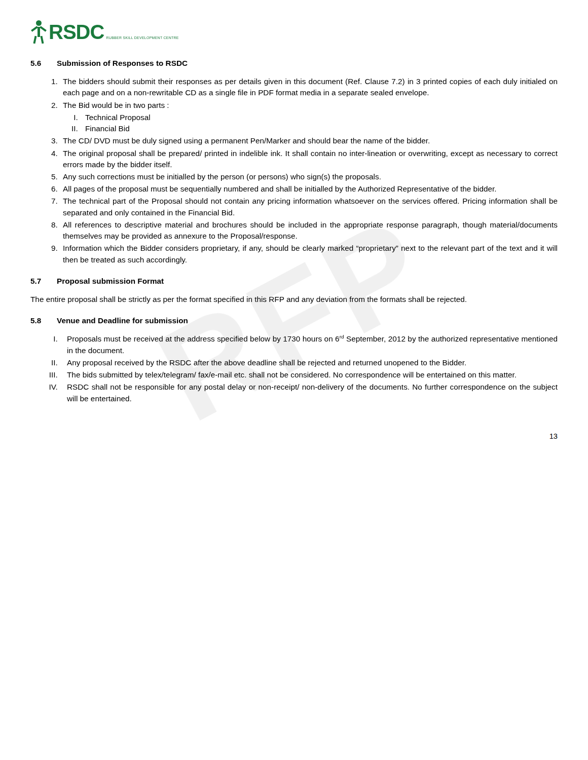RFP
RSDC RUBBER SKILL DEVELOPMENT CENTRE
5.6 Submission of Responses to RSDC
The bidders should submit their responses as per details given in this document (Ref. Clause 7.2) in 3 printed copies of each duly initialed on each page and on a non-rewritable CD as a single file in PDF format media in a separate sealed envelope.
The Bid would be in two parts :
Technical Proposal
Financial Bid
The CD/ DVD must be duly signed using a permanent Pen/Marker and should bear the name of the bidder.
The original proposal shall be prepared/ printed in indelible ink. It shall contain no inter-lineation or overwriting, except as necessary to correct errors made by the bidder itself.
Any such corrections must be initialled by the person (or persons) who sign(s) the proposals.
All pages of the proposal must be sequentially numbered and shall be initialled by the Authorized Representative of the bidder.
The technical part of the Proposal should not contain any pricing information whatsoever on the services offered. Pricing information shall be separated and only contained in the Financial Bid.
All references to descriptive material and brochures should be included in the appropriate response paragraph, though material/documents themselves may be provided as annexure to the Proposal/response.
Information which the Bidder considers proprietary, if any, should be clearly marked “proprietary” next to the relevant part of the text and it will then be treated as such accordingly.
5.7 Proposal submission Format
The entire proposal shall be strictly as per the format specified in this RFP and any deviation from the formats shall be rejected.
5.8 Venue and Deadline for submission
Proposals must be received at the address specified below by 1730 hours on 6rd September, 2012 by the authorized representative mentioned in the document.
Any proposal received by the RSDC after the above deadline shall be rejected and returned unopened to the Bidder.
The bids submitted by telex/telegram/ fax/e-mail etc. shall not be considered. No correspondence will be entertained on this matter.
RSDC shall not be responsible for any postal delay or non-receipt/ non-delivery of the documents. No further correspondence on the subject will be entertained.
13